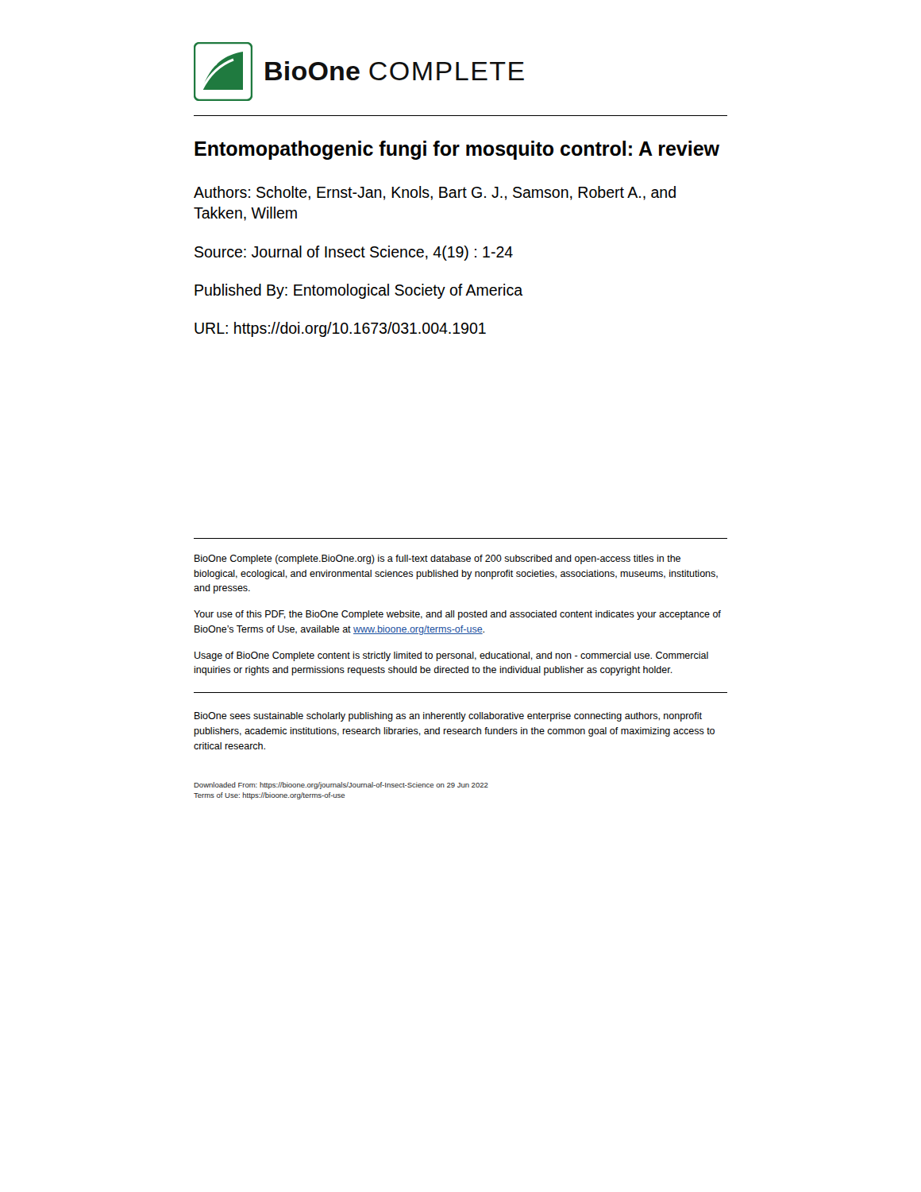Bio One COMPLETE
Entomopathogenic fungi for mosquito control: A review
Authors: Scholte, Ernst-Jan, Knols, Bart G. J., Samson, Robert A., and Takken, Willem
Source: Journal of Insect Science, 4(19) : 1-24
Published By: Entomological Society of America
URL: https://doi.org/10.1673/031.004.1901
BioOne Complete (complete.BioOne.org) is a full-text database of 200 subscribed and open-access titles in the biological, ecological, and environmental sciences published by nonprofit societies, associations, museums, institutions, and presses.
Your use of this PDF, the BioOne Complete website, and all posted and associated content indicates your acceptance of BioOne’s Terms of Use, available at www.bioone.org/terms-of-use.
Usage of BioOne Complete content is strictly limited to personal, educational, and non - commercial use. Commercial inquiries or rights and permissions requests should be directed to the individual publisher as copyright holder.
BioOne sees sustainable scholarly publishing as an inherently collaborative enterprise connecting authors, nonprofit publishers, academic institutions, research libraries, and research funders in the common goal of maximizing access to critical research.
Downloaded From: https://bioone.org/journals/Journal-of-Insect-Science on 29 Jun 2022
Terms of Use: https://bioone.org/terms-of-use